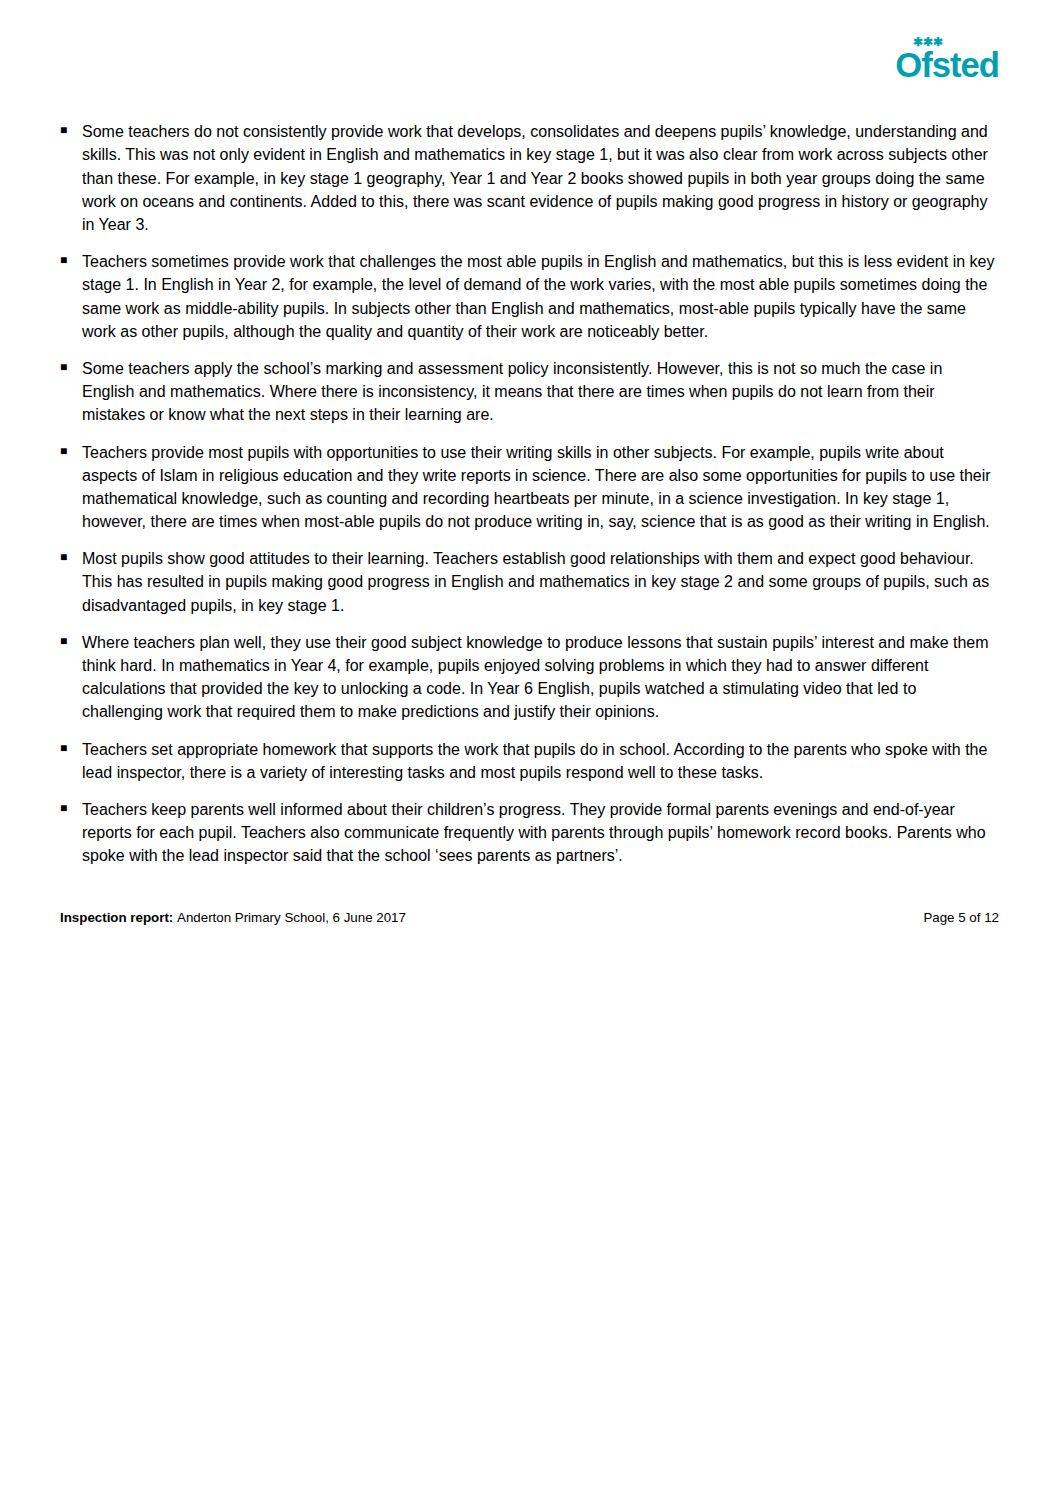✱✱✱Ofsted
Some teachers do not consistently provide work that develops, consolidates and deepens pupils’ knowledge, understanding and skills. This was not only evident in English and mathematics in key stage 1, but it was also clear from work across subjects other than these. For example, in key stage 1 geography, Year 1 and Year 2 books showed pupils in both year groups doing the same work on oceans and continents. Added to this, there was scant evidence of pupils making good progress in history or geography in Year 3.
Teachers sometimes provide work that challenges the most able pupils in English and mathematics, but this is less evident in key stage 1. In English in Year 2, for example, the level of demand of the work varies, with the most able pupils sometimes doing the same work as middle-ability pupils. In subjects other than English and mathematics, most-able pupils typically have the same work as other pupils, although the quality and quantity of their work are noticeably better.
Some teachers apply the school’s marking and assessment policy inconsistently. However, this is not so much the case in English and mathematics. Where there is inconsistency, it means that there are times when pupils do not learn from their mistakes or know what the next steps in their learning are.
Teachers provide most pupils with opportunities to use their writing skills in other subjects. For example, pupils write about aspects of Islam in religious education and they write reports in science. There are also some opportunities for pupils to use their mathematical knowledge, such as counting and recording heartbeats per minute, in a science investigation. In key stage 1, however, there are times when most-able pupils do not produce writing in, say, science that is as good as their writing in English.
Most pupils show good attitudes to their learning. Teachers establish good relationships with them and expect good behaviour. This has resulted in pupils making good progress in English and mathematics in key stage 2 and some groups of pupils, such as disadvantaged pupils, in key stage 1.
Where teachers plan well, they use their good subject knowledge to produce lessons that sustain pupils’ interest and make them think hard. In mathematics in Year 4, for example, pupils enjoyed solving problems in which they had to answer different calculations that provided the key to unlocking a code. In Year 6 English, pupils watched a stimulating video that led to challenging work that required them to make predictions and justify their opinions.
Teachers set appropriate homework that supports the work that pupils do in school. According to the parents who spoke with the lead inspector, there is a variety of interesting tasks and most pupils respond well to these tasks.
Teachers keep parents well informed about their children’s progress. They provide formal parents evenings and end-of-year reports for each pupil. Teachers also communicate frequently with parents through pupils’ homework record books. Parents who spoke with the lead inspector said that the school ‘sees parents as partners’.
Inspection report: Anderton Primary School, 6 June 2017
Page 5 of 12